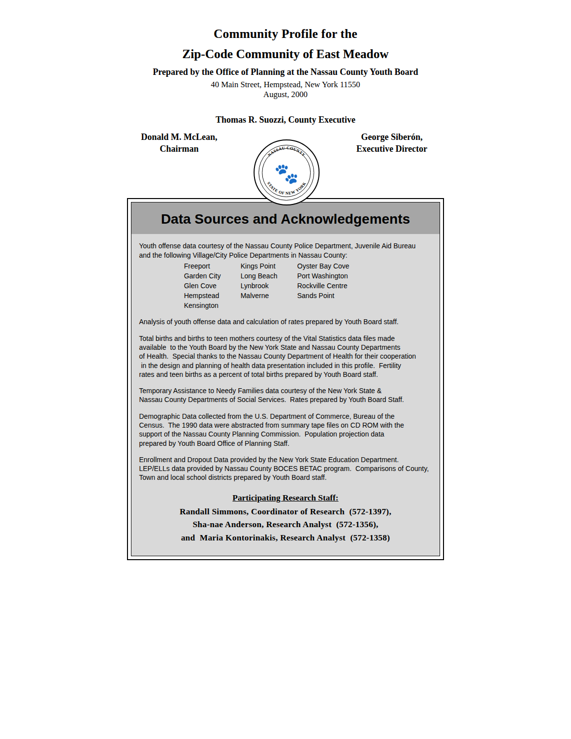Community Profile for the
Zip-Code Community of East Meadow
Prepared by the Office of Planning at the Nassau County Youth Board
40 Main Street, Hempstead, New York 11550
August, 2000
Thomas R. Suozzi, County Executive
Donald M. McLean,
Chairman
NASSAU COUNTY STATE OF NEW YORK
🐾
George Siberón,
Executive Director
Data Sources and Acknowledgements
Youth offense data courtesy of the Nassau County Police Department, Juvenile Aid Bureau
and the following Village/City Police Departments in Nassau County:
| Freeport | Kings Point | Oyster Bay Cove |
| Garden City | Long Beach | Port Washington |
| Glen Cove | Lynbrook | Rockville Centre |
| Hempstead | Malverne | Sands Point |
| Kensington | | |
Analysis of youth offense data and calculation of rates prepared by Youth Board staff.
Total births and births to teen mothers courtesy of the Vital Statistics data files made
available to the Youth Board by the New York State and Nassau County Departments
of Health. Special thanks to the Nassau County Department of Health for their cooperation
in the design and planning of health data presentation included in this profile. Fertility
rates and teen births as a percent of total births prepared by Youth Board staff.
Temporary Assistance to Needy Families data courtesy of the New York State &
Nassau County Departments of Social Services. Rates prepared by Youth Board Staff.
Demographic Data collected from the U.S. Department of Commerce, Bureau of the
Census. The 1990 data were abstracted from summary tape files on CD ROM with the
support of the Nassau County Planning Commission. Population projection data
prepared by Youth Board Office of Planning Staff.
Enrollment and Dropout Data provided by the New York State Education Department.
LEP/ELLs data provided by Nassau County BOCES BETAC program. Comparisons of County,
Town and local school districts prepared by Youth Board staff.
Participating Research Staff:
Randall Simmons, Coordinator of Research (572-1397),
Sha-nae Anderson, Research Analyst (572-1356),
and Maria Kontorinakis, Research Analyst (572-1358)